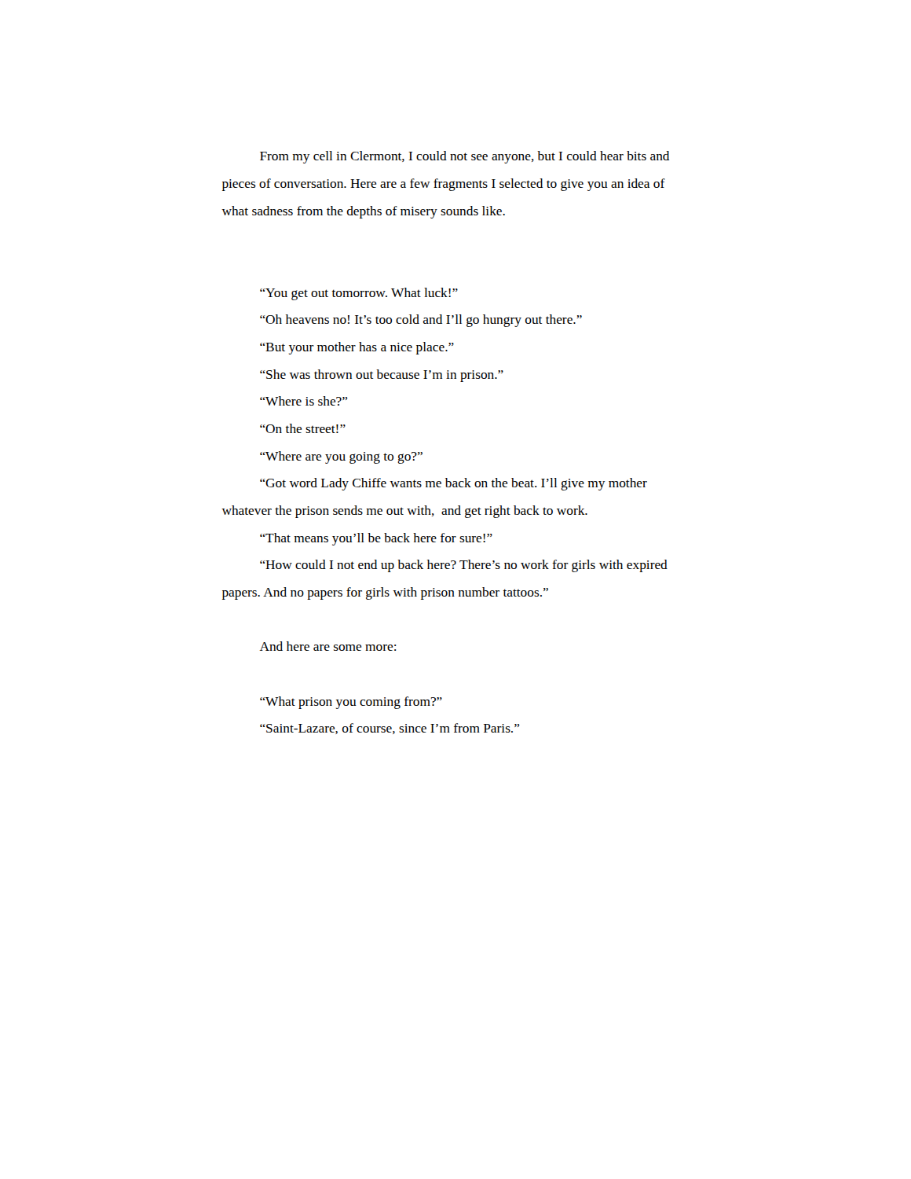From my cell in Clermont, I could not see anyone, but I could hear bits and pieces of conversation. Here are a few fragments I selected to give you an idea of what sadness from the depths of misery sounds like.
“You get out tomorrow. What luck!”
“Oh heavens no! It’s too cold and I’ll go hungry out there.”
“But your mother has a nice place.”
“She was thrown out because I’m in prison.”
“Where is she?”
“On the street!”
“Where are you going to go?”
“Got word Lady Chiffe wants me back on the beat. I’ll give my mother whatever the prison sends me out with, and get right back to work.
“That means you’ll be back here for sure!”
“How could I not end up back here? There’s no work for girls with expired papers. And no papers for girls with prison number tattoos.”
And here are some more:
“What prison you coming from?”
“Saint-Lazare, of course, since I’m from Paris.”